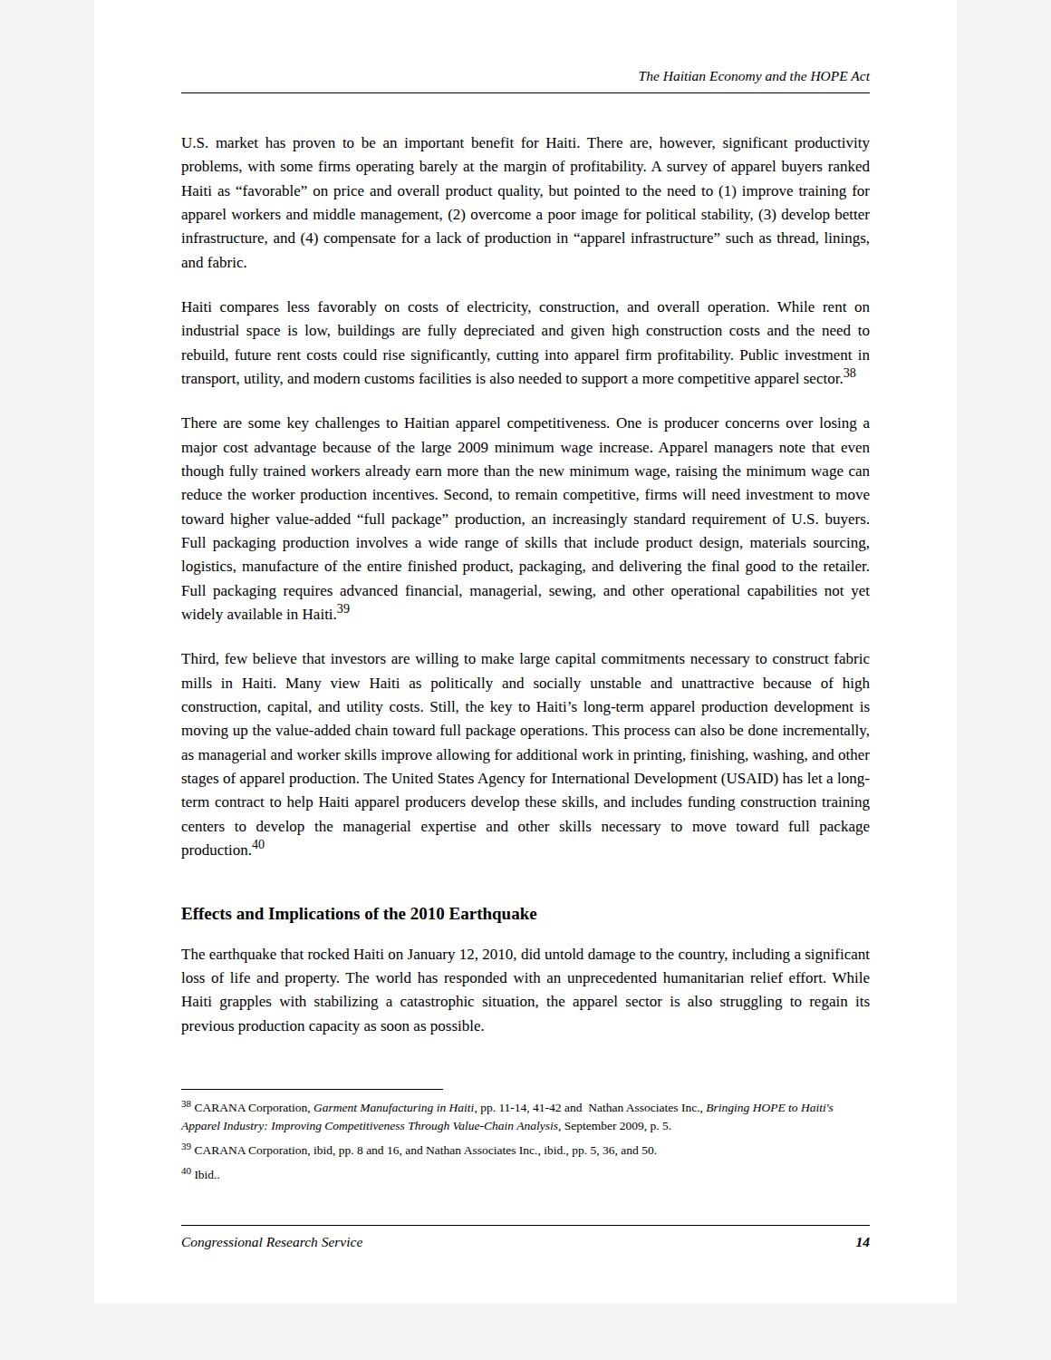The Haitian Economy and the HOPE Act
U.S. market has proven to be an important benefit for Haiti. There are, however, significant productivity problems, with some firms operating barely at the margin of profitability. A survey of apparel buyers ranked Haiti as “favorable” on price and overall product quality, but pointed to the need to (1) improve training for apparel workers and middle management, (2) overcome a poor image for political stability, (3) develop better infrastructure, and (4) compensate for a lack of production in “apparel infrastructure” such as thread, linings, and fabric.
Haiti compares less favorably on costs of electricity, construction, and overall operation. While rent on industrial space is low, buildings are fully depreciated and given high construction costs and the need to rebuild, future rent costs could rise significantly, cutting into apparel firm profitability. Public investment in transport, utility, and modern customs facilities is also needed to support a more competitive apparel sector.38
There are some key challenges to Haitian apparel competitiveness. One is producer concerns over losing a major cost advantage because of the large 2009 minimum wage increase. Apparel managers note that even though fully trained workers already earn more than the new minimum wage, raising the minimum wage can reduce the worker production incentives. Second, to remain competitive, firms will need investment to move toward higher value-added “full package” production, an increasingly standard requirement of U.S. buyers. Full packaging production involves a wide range of skills that include product design, materials sourcing, logistics, manufacture of the entire finished product, packaging, and delivering the final good to the retailer. Full packaging requires advanced financial, managerial, sewing, and other operational capabilities not yet widely available in Haiti.39
Third, few believe that investors are willing to make large capital commitments necessary to construct fabric mills in Haiti. Many view Haiti as politically and socially unstable and unattractive because of high construction, capital, and utility costs. Still, the key to Haiti’s long-term apparel production development is moving up the value-added chain toward full package operations. This process can also be done incrementally, as managerial and worker skills improve allowing for additional work in printing, finishing, washing, and other stages of apparel production. The United States Agency for International Development (USAID) has let a long-term contract to help Haiti apparel producers develop these skills, and includes funding construction training centers to develop the managerial expertise and other skills necessary to move toward full package production.40
Effects and Implications of the 2010 Earthquake
The earthquake that rocked Haiti on January 12, 2010, did untold damage to the country, including a significant loss of life and property. The world has responded with an unprecedented humanitarian relief effort. While Haiti grapples with stabilizing a catastrophic situation, the apparel sector is also struggling to regain its previous production capacity as soon as possible.
38 CARANA Corporation, Garment Manufacturing in Haiti, pp. 11-14, 41-42 and Nathan Associates Inc., Bringing HOPE to Haiti's Apparel Industry: Improving Competitiveness Through Value-Chain Analysis, September 2009, p. 5.
39 CARANA Corporation, ibid, pp. 8 and 16, and Nathan Associates Inc., ibid., pp. 5, 36, and 50.
40 Ibid..
Congressional Research Service 14